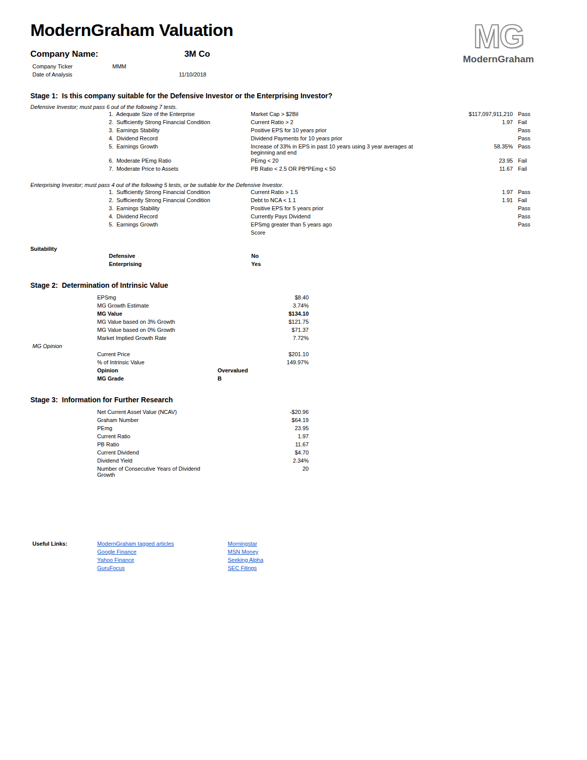MG
ModernGraham
ModernGraham Valuation
Company Name:3M Co
| Company Ticker | MMM | |
| Date of Analysis | | 11/10/2018 |
Stage 1: Is this company suitable for the Defensive Investor or the Enterprising Investor?
Defensive Investor; must pass 6 out of the following 7 tests.
| | 1. Adequate Size of the Enterprise | Market Cap > $2Bil | $117,097,911,210 | Pass |
| | 2. Sufficiently Strong Financial Condition | Current Ratio > 2 | 1.97 | Fail |
| | 3. Earnings Stability | Positive EPS for 10 years prior | | Pass |
| | 4. Dividend Record | Dividend Payments for 10 years prior | | Pass |
| | 5. Earnings Growth | Increase of 33% in EPS in past 10 years using 3 year averages at beginning and end | 58.35% | Pass |
| | 6. Moderate PEmg Ratio | PEmg < 20 | 23.95 | Fail |
| | 7. Moderate Price to Assets | PB Ratio < 2.5 OR PB*PEmg < 50 | 11.67 | Fail |
Enterprising Investor; must pass 4 out of the following 5 tests, or be suitable for the Defensive Investor.
| | 1. Sufficiently Strong Financial Condition | Current Ratio > 1.5 | 1.97 | Pass |
| | 2. Sufficiently Strong Financial Condition | Debt to NCA < 1.1 | 1.91 | Fail |
| | 3. Earnings Stability | Positive EPS for 5 years prior | | Pass |
| | 4. Dividend Record | Currently Pays Dividend | | Pass |
| | 5. Earnings Growth | EPSmg greater than 5 years ago | | Pass |
| | | Score | | |
Suitability
| | Defensive | No | | |
| | Enterprising | Yes | | |
Stage 2: Determination of Intrinsic Value
| | EPSmg | $8.40 | |
| | MG Growth Estimate | 3.74% | |
| | MG Value | $134.10 | |
| | MG Value based on 3% Growth | $121.75 | |
| | MG Value based on 0% Growth | $71.37 | |
| | Market Implied Growth Rate | 7.72% | |
| MG Opinion | | | |
| | Current Price | $201.10 | |
| | % of Intrinsic Value | 149.97% | |
| | Opinion | Overvalued | |
| | MG Grade | B | |
Stage 3: Information for Further Research
| | Net Current Asset Value (NCAV) | -$20.96 | |
| | Graham Number | $64.19 | |
| | PEmg | 23.95 | |
| | Current Ratio | 1.97 | |
| | PB Ratio | 11.67 | |
| | Current Dividend | $4.70 | |
| | Dividend Yield | 2.34% | |
| | Number of Consecutive Years of Dividend Growth | 20 | |
| Useful Links: | ModernGraham tagged articles | Morningstar |
| | Google Finance | MSN Money |
| | Yahoo Finance | Seeking Alpha |
| | GuruFocus | SEC Filings |